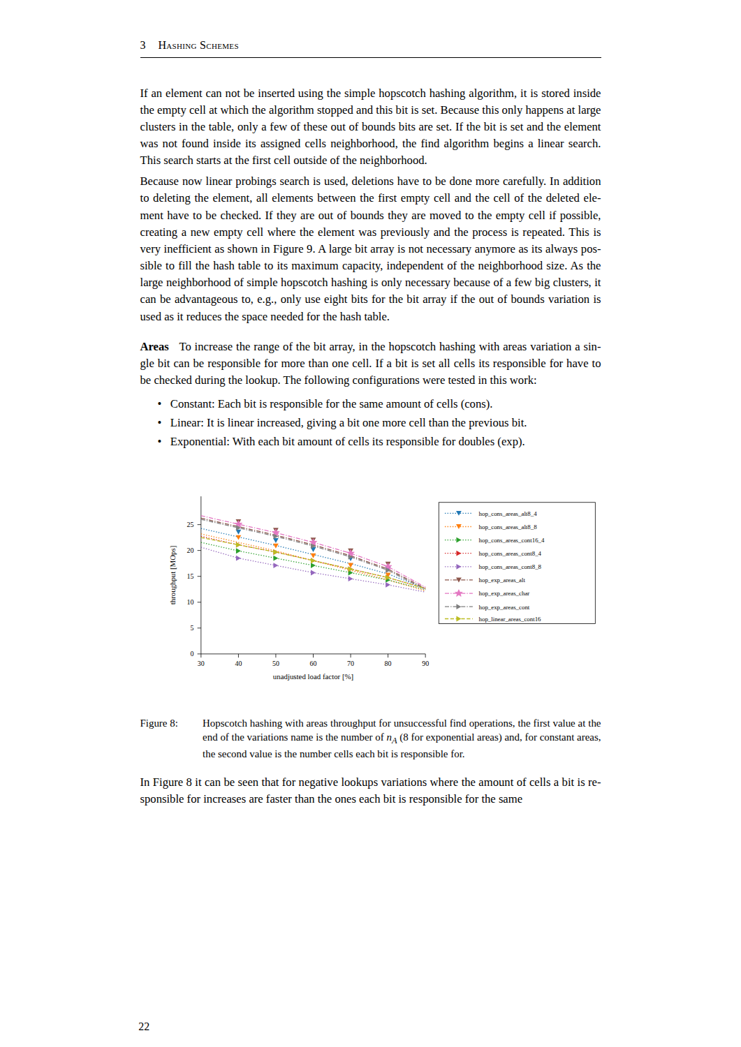3 Hashing Schemes
If an element can not be inserted using the simple hopscotch hashing algorithm, it is stored inside the empty cell at which the algorithm stopped and this bit is set. Because this only happens at large clusters in the table, only a few of these out of bounds bits are set. If the bit is set and the element was not found inside its assigned cells neighborhood, the find algorithm begins a linear search. This search starts at the first cell outside of the neighborhood.
Because now linear probings search is used, deletions have to be done more carefully. In addition to deleting the element, all elements between the first empty cell and the cell of the deleted element have to be checked. If they are out of bounds they are moved to the empty cell if possible, creating a new empty cell where the element was previously and the process is repeated. This is very inefficient as shown in Figure 9. A large bit array is not necessary anymore as its always possible to fill the hash table to its maximum capacity, independent of the neighborhood size. As the large neighborhood of simple hopscotch hashing is only necessary because of a few big clusters, it can be advantageous to, e.g., only use eight bits for the bit array if the out of bounds variation is used as it reduces the space needed for the hash table.
Areas To increase the range of the bit array, in the hopscotch hashing with areas variation a single bit can be responsible for more than one cell. If a bit is set all cells its responsible for have to be checked during the lookup. The following configurations were tested in this work:
Constant: Each bit is responsible for the same amount of cells (cons).
Linear: It is linear increased, giving a bit one more cell than the previous bit.
Exponential: With each bit amount of cells its responsible for doubles (exp).
0 5 10 15 20 25 30 40 50 60 70 80 90 unadjusted load factor [%] throughput [MOps] hop_cons_areas_alt8_4 hop_cons_areas_alt8_8 hop_cons_areas_cont16_4 hop_cons_areas_cont8_4 hop_cons_areas_cont8_8 hop_exp_areas_alt hop_exp_areas_char hop_exp_areas_cont hop_linear_areas_cont16
Figure 8: Hopscotch hashing with areas throughput for unsuccessful find operations, the first value at the end of the variations name is the number of nA (8 for exponential areas) and, for constant areas, the second value is the number cells each bit is responsible for.
In Figure 8 it can be seen that for negative lookups variations where the amount of cells a bit is responsible for increases are faster than the ones each bit is responsible for the same
22